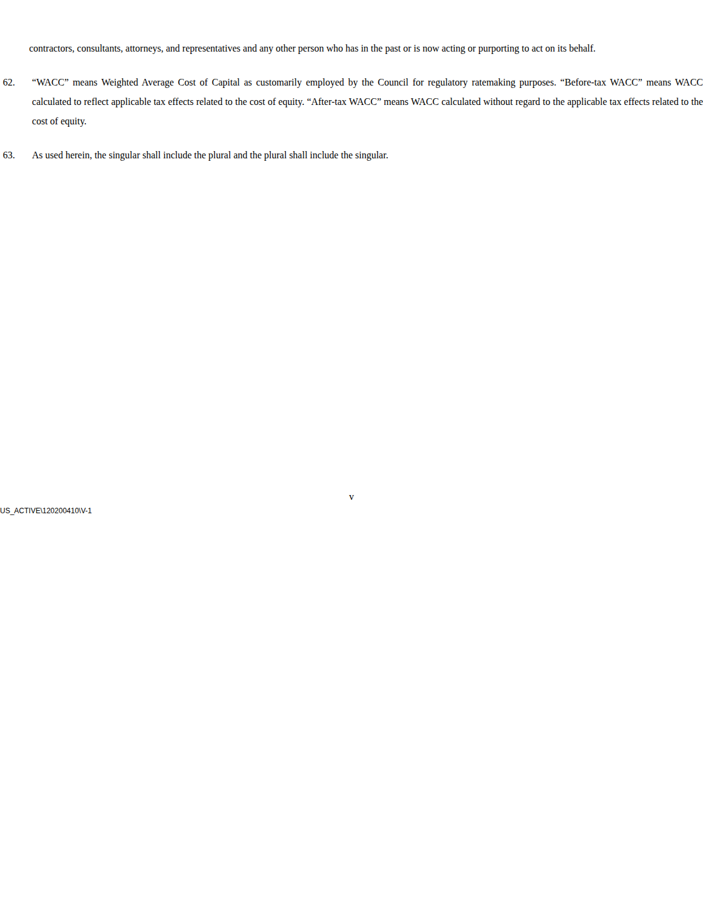contractors, consultants, attorneys, and representatives and any other person who has in the past or is now acting or purporting to act on its behalf.
62.
“WACC” means Weighted Average Cost of Capital as customarily employed by the Council for regulatory ratemaking purposes. “Before-tax WACC” means WACC calculated to reflect applicable tax effects related to the cost of equity. “After-tax WACC” means WACC calculated without regard to the applicable tax effects related to the cost of equity.
63.
As used herein, the singular shall include the plural and the plural shall include the singular.
v
US_ACTIVE\120200410\V-1